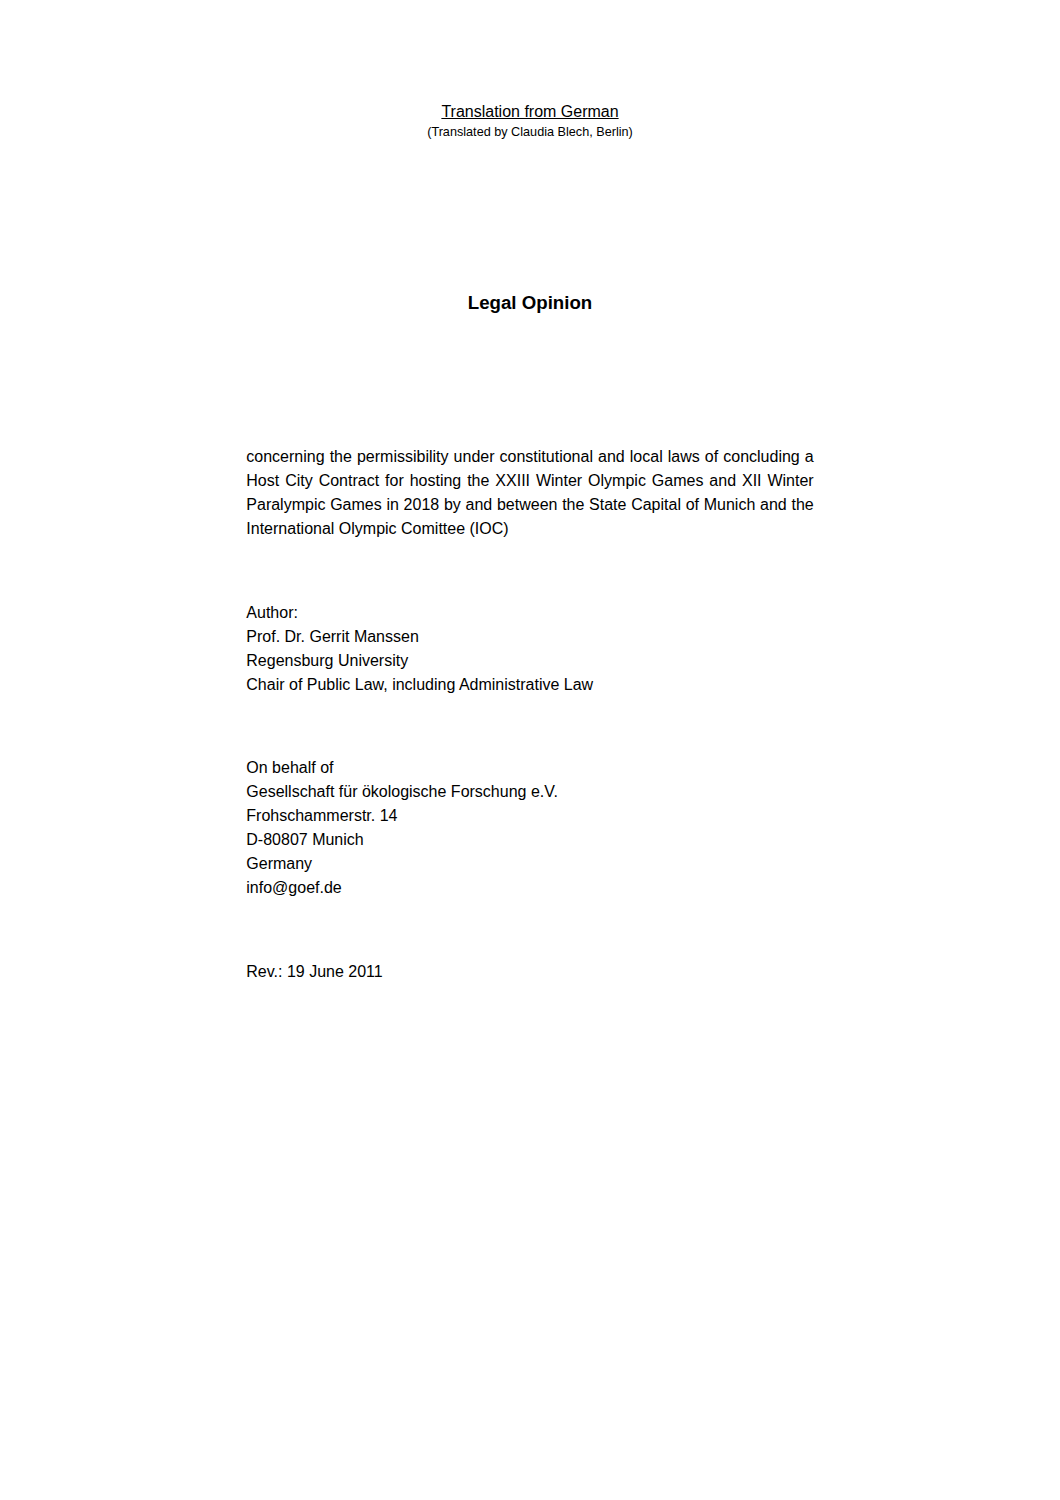Translation from German
(Translated by Claudia Blech, Berlin)
Legal Opinion
concerning the permissibility under constitutional and local laws of concluding a Host City Contract for hosting the XXIII Winter Olympic Games and XII Winter Paralympic Games in 2018 by and between the State Capital of Munich and the International Olympic Comittee (IOC)
Author:
Prof. Dr. Gerrit Manssen
Regensburg University
Chair of Public Law, including Administrative Law
On behalf of
Gesellschaft für ökologische Forschung e.V.
Frohschammerstr. 14
D-80807 Munich
Germany
info@goef.de
Rev.: 19 June 2011